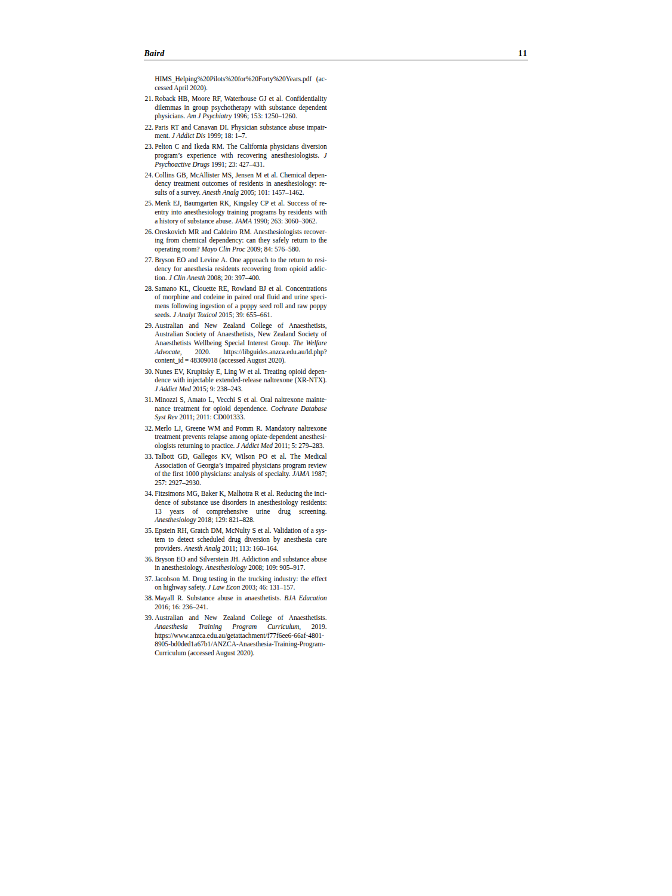Baird 11
HIMS_Helping%20Pilots%20for%20Forty%20Years.pdf (accessed April 2020).
21. Roback HB, Moore RF, Waterhouse GJ et al. Confidentiality dilemmas in group psychotherapy with substance dependent physicians. Am J Psychiatry 1996; 153: 1250–1260.
22. Paris RT and Canavan DI. Physician substance abuse impairment. J Addict Dis 1999; 18: 1–7.
23. Pelton C and Ikeda RM. The California physicians diversion program’s experience with recovering anesthesiologists. J Psychoactive Drugs 1991; 23: 427–431.
24. Collins GB, McAllister MS, Jensen M et al. Chemical dependency treatment outcomes of residents in anesthesiology: results of a survey. Anesth Analg 2005; 101: 1457–1462.
25. Menk EJ, Baumgarten RK, Kingsley CP et al. Success of re-entry into anesthesiology training programs by residents with a history of substance abuse. JAMA 1990; 263: 3060–3062.
26. Oreskovich MR and Caldeiro RM. Anesthesiologists recovering from chemical dependency: can they safely return to the operating room? Mayo Clin Proc 2009; 84: 576–580.
27. Bryson EO and Levine A. One approach to the return to residency for anesthesia residents recovering from opioid addiction. J Clin Anesth 2008; 20: 397–400.
28. Samano KL, Clouette RE, Rowland BJ et al. Concentrations of morphine and codeine in paired oral fluid and urine specimens following ingestion of a poppy seed roll and raw poppy seeds. J Analyt Toxicol 2015; 39: 655–661.
29. Australian and New Zealand College of Anaesthetists, Australian Society of Anaesthetists, New Zealand Society of Anaesthetists Wellbeing Special Interest Group. The Welfare Advocate, 2020. https://libguides.anzca.edu.au/ld.php?content_id = 48309018 (accessed August 2020).
30. Nunes EV, Krupitsky E, Ling W et al. Treating opioid dependence with injectable extended-release naltrexone (XR-NTX). J Addict Med 2015; 9: 238–243.
31. Minozzi S, Amato L, Vecchi S et al. Oral naltrexone maintenance treatment for opioid dependence. Cochrane Database Syst Rev 2011; 2011: CD001333.
32. Merlo LJ, Greene WM and Pomm R. Mandatory naltrexone treatment prevents relapse among opiate-dependent anesthesiologists returning to practice. J Addict Med 2011; 5: 279–283.
33. Talbott GD, Gallegos KV, Wilson PO et al. The Medical Association of Georgia’s impaired physicians program review of the first 1000 physicians: analysis of specialty. JAMA 1987; 257: 2927–2930.
34. Fitzsimons MG, Baker K, Malhotra R et al. Reducing the incidence of substance use disorders in anesthesiology residents: 13 years of comprehensive urine drug screening. Anesthesiology 2018; 129: 821–828.
35. Epstein RH, Gratch DM, McNulty S et al. Validation of a system to detect scheduled drug diversion by anesthesia care providers. Anesth Analg 2011; 113: 160–164.
36. Bryson EO and Silverstein JH. Addiction and substance abuse in anesthesiology. Anesthesiology 2008; 109: 905–917.
37. Jacobson M. Drug testing in the trucking industry: the effect on highway safety. J Law Econ 2003; 46: 131–157.
38. Mayall R. Substance abuse in anaesthetists. BJA Education 2016; 16: 236–241.
39. Australian and New Zealand College of Anaesthetists. Anaesthesia Training Program Curriculum, 2019. https://www.anzca.edu.au/getattachment/f77f6ee6-66af-4801-8905-bd0ded1a67b1/ANZCA-Anaesthesia-Training-Program-Curriculum (accessed August 2020).